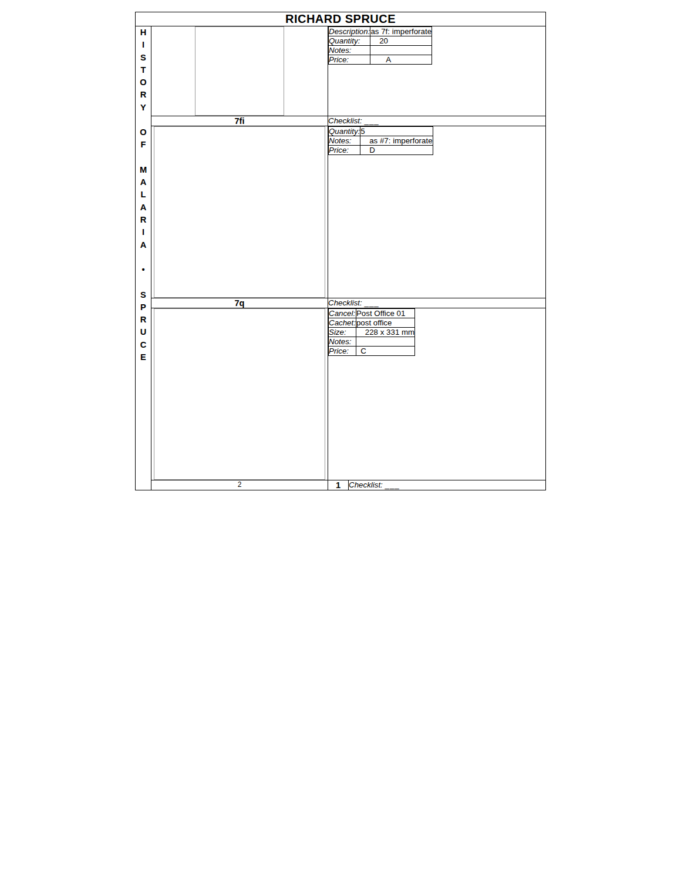| RICHARD SPRUCE |
| H I S T O R Y O F M A L A R I A • S P R U C E | | / Description: / as 7f: imperforate / / Quantity: / 20 / / Notes: / / / Price: / A / |
| 7fi | Checklist: ___ |
| | / Quantity: / 5 / / Notes: / as #7: imperforate / / Price: / D / |
| 7q | Checklist: ___ |
| | / Cancel: / Post Office 01 / / Cachet: / post office / / Size: / 228 x 331 mm / / Notes: / / / Price: / C / |
| 2 | 1 | Checklist: ___ |